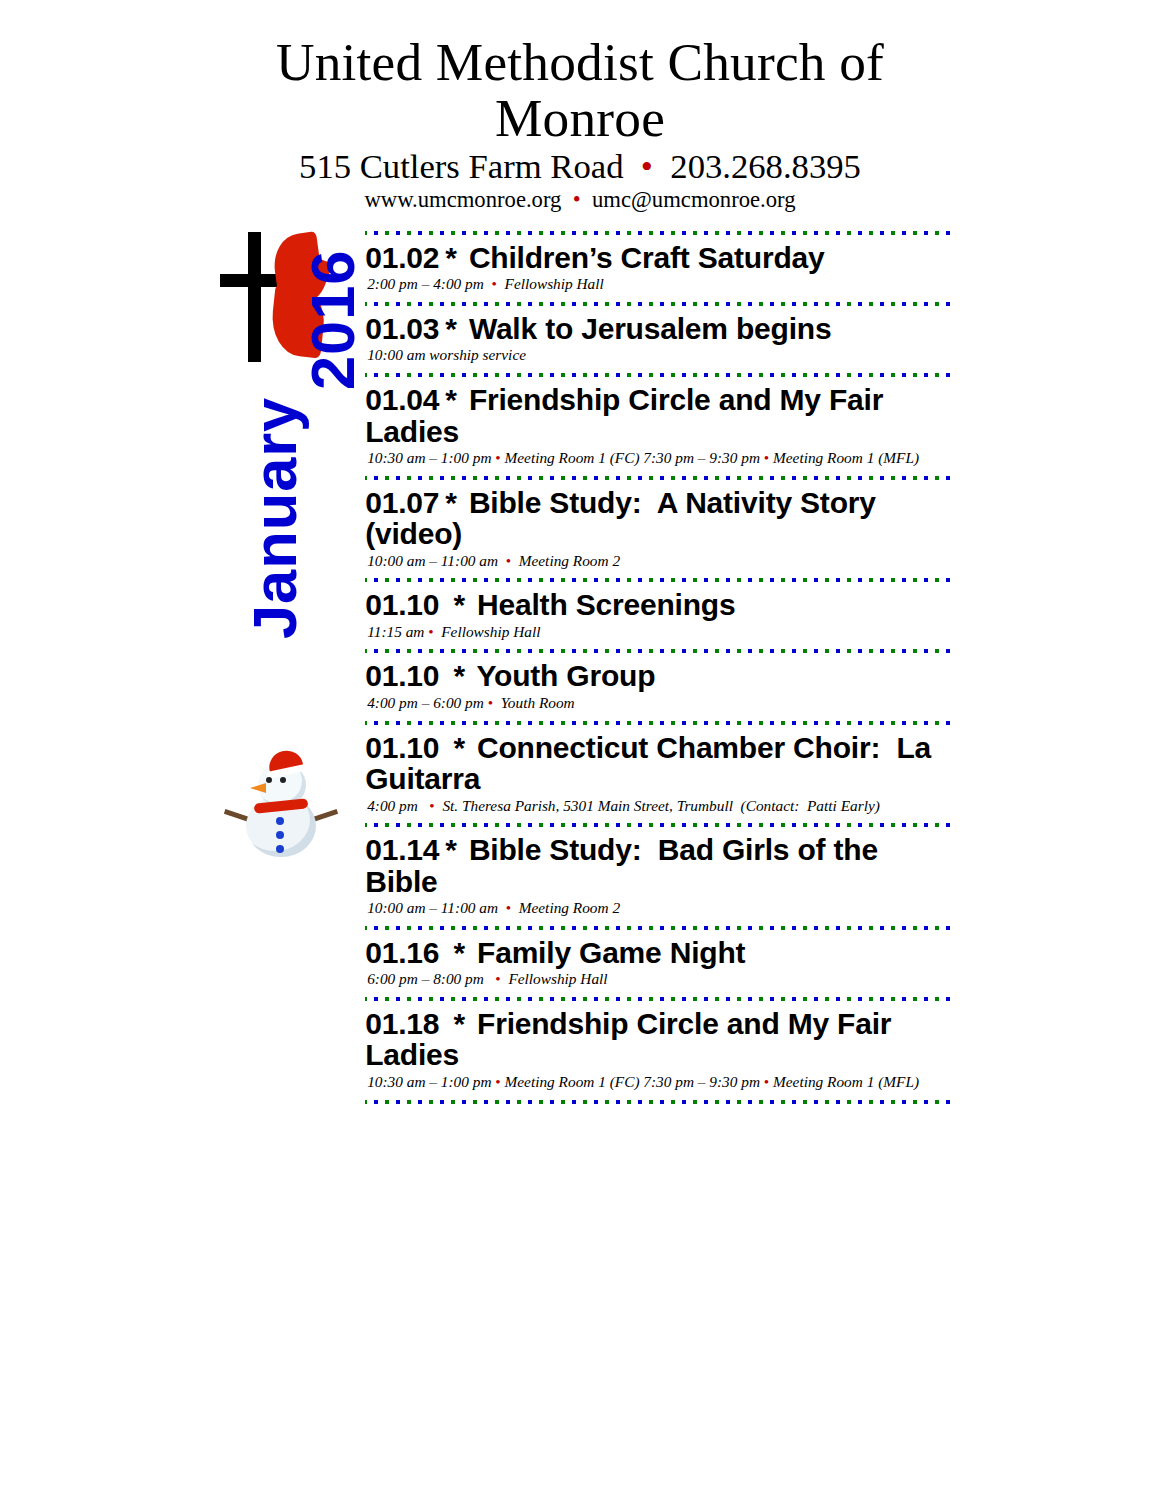United Methodist Church of Monroe
515 Cutlers Farm Road • 203.268.8395
www.umcmonroe.org • umc@umcmonroe.org
2016 January
01.02* Children’s Craft Saturday
2:00 pm – 4:00 pm • Fellowship Hall
01.03* Walk to Jerusalem begins
10:00 am worship service
01.04* Friendship Circle and My Fair Ladies
10:30 am – 1:00 pm • Meeting Room 1 (FC) 7:30 pm – 9:30 pm • Meeting Room 1 (MFL)
01.07* Bible Study: A Nativity Story (video)
10:00 am – 11:00 am • Meeting Room 2
01.10 * Health Screenings
11:15 am • Fellowship Hall
01.10 * Youth Group
4:00 pm – 6:00 pm • Youth Room
01.10 * Connecticut Chamber Choir: La Guitarra
4:00 pm • St. Theresa Parish, 5301 Main Street, Trumbull (Contact: Patti Early)
01.14* Bible Study: Bad Girls of the Bible
10:00 am – 11:00 am • Meeting Room 2
01.16 * Family Game Night
6:00 pm – 8:00 pm • Fellowship Hall
01.18 * Friendship Circle and My Fair Ladies
10:30 am – 1:00 pm • Meeting Room 1 (FC) 7:30 pm – 9:30 pm • Meeting Room 1 (MFL)